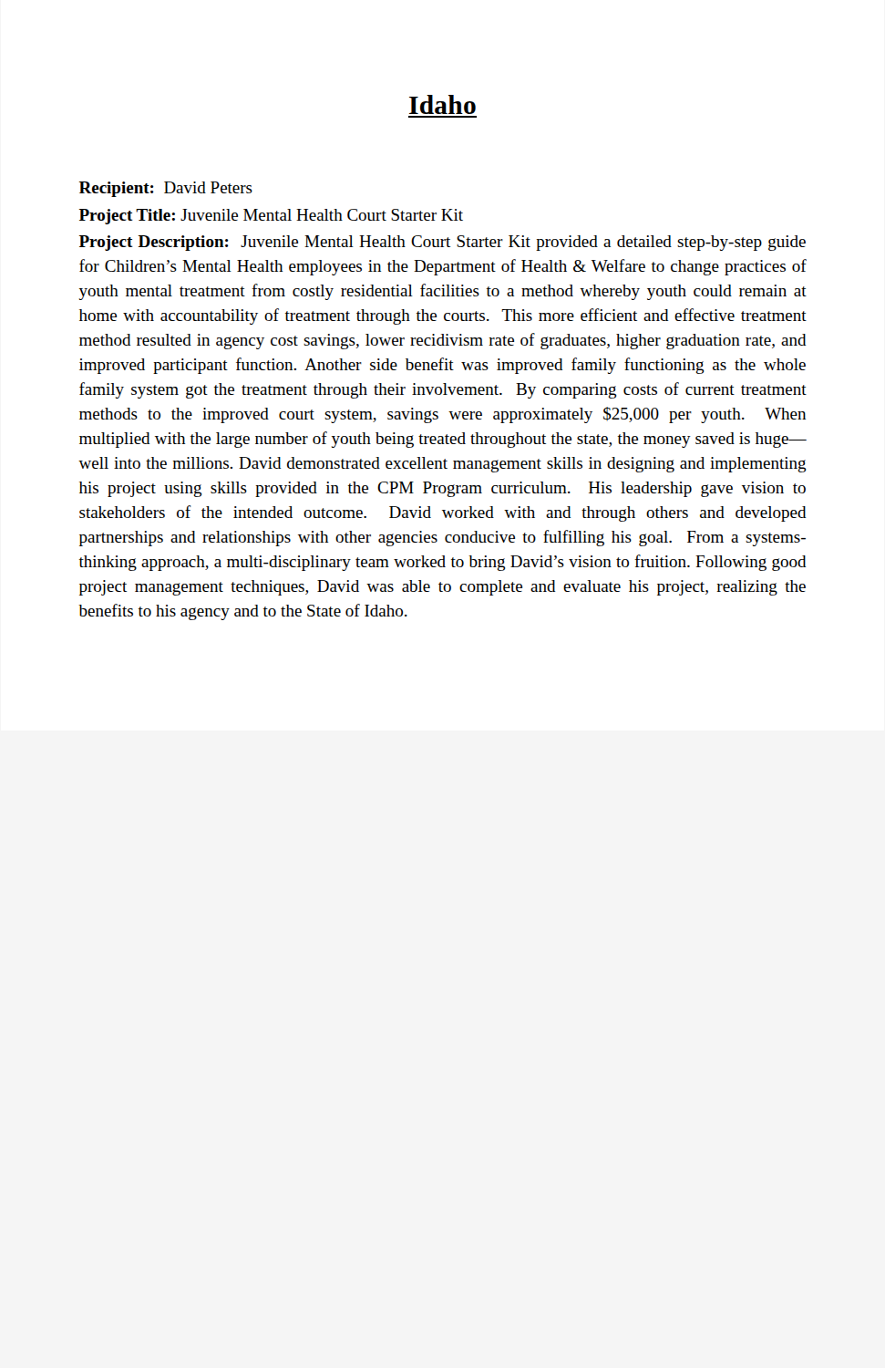Idaho
Recipient: David Peters
Project Title: Juvenile Mental Health Court Starter Kit
Project Description: Juvenile Mental Health Court Starter Kit provided a detailed step-by-step guide for Children’s Mental Health employees in the Department of Health & Welfare to change practices of youth mental treatment from costly residential facilities to a method whereby youth could remain at home with accountability of treatment through the courts. This more efficient and effective treatment method resulted in agency cost savings, lower recidivism rate of graduates, higher graduation rate, and improved participant function. Another side benefit was improved family functioning as the whole family system got the treatment through their involvement. By comparing costs of current treatment methods to the improved court system, savings were approximately $25,000 per youth. When multiplied with the large number of youth being treated throughout the state, the money saved is huge—well into the millions. David demonstrated excellent management skills in designing and implementing his project using skills provided in the CPM Program curriculum. His leadership gave vision to stakeholders of the intended outcome. David worked with and through others and developed partnerships and relationships with other agencies conducive to fulfilling his goal. From a systems-thinking approach, a multi-disciplinary team worked to bring David’s vision to fruition. Following good project management techniques, David was able to complete and evaluate his project, realizing the benefits to his agency and to the State of Idaho.